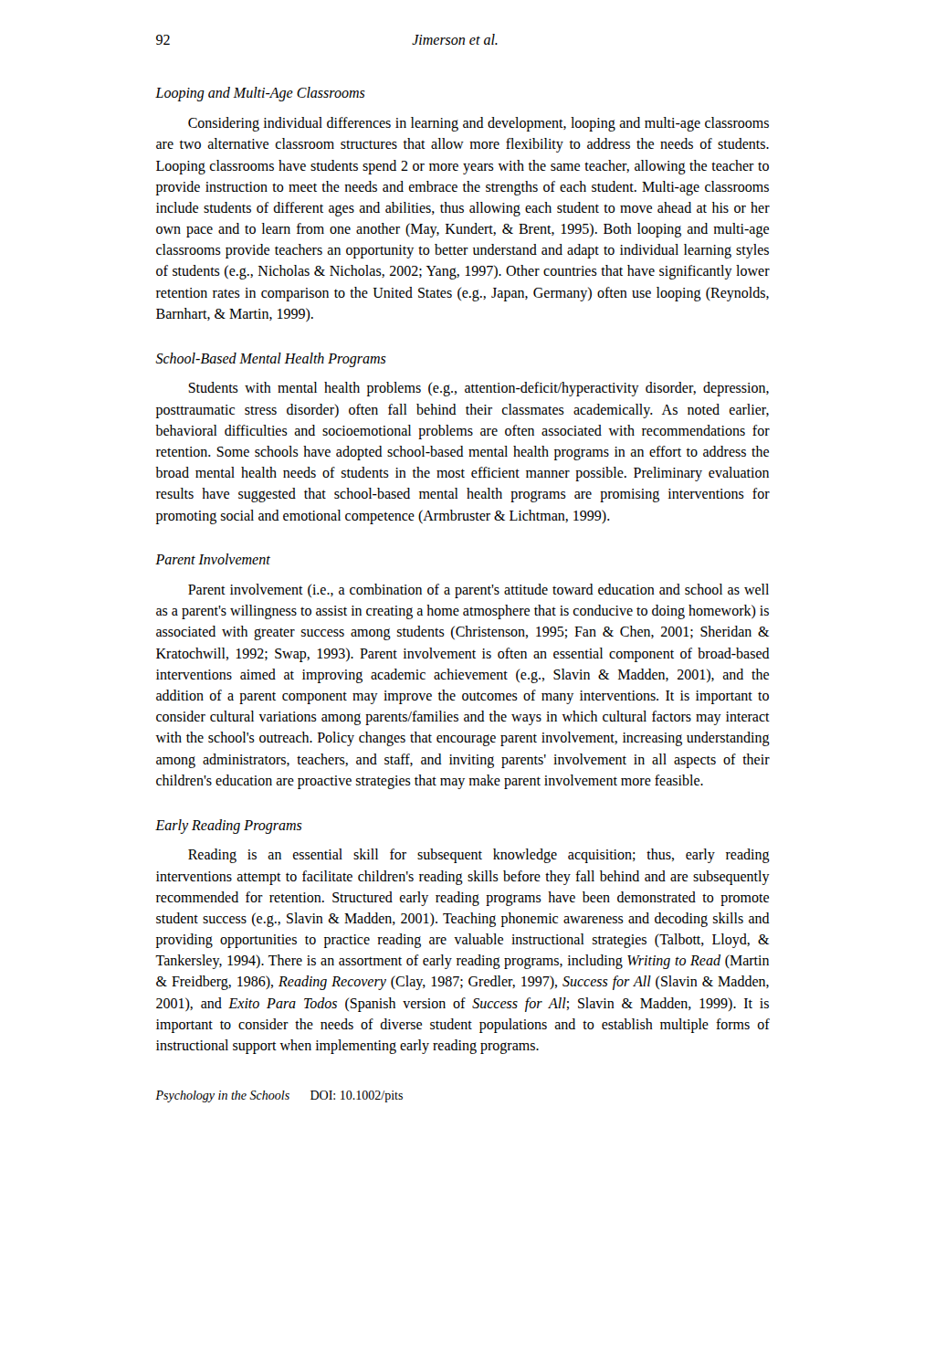92 Jimerson et al.
Looping and Multi-Age Classrooms
Considering individual differences in learning and development, looping and multi-age classrooms are two alternative classroom structures that allow more flexibility to address the needs of students. Looping classrooms have students spend 2 or more years with the same teacher, allowing the teacher to provide instruction to meet the needs and embrace the strengths of each student. Multi-age classrooms include students of different ages and abilities, thus allowing each student to move ahead at his or her own pace and to learn from one another (May, Kundert, & Brent, 1995). Both looping and multi-age classrooms provide teachers an opportunity to better understand and adapt to individual learning styles of students (e.g., Nicholas & Nicholas, 2002; Yang, 1997). Other countries that have significantly lower retention rates in comparison to the United States (e.g., Japan, Germany) often use looping (Reynolds, Barnhart, & Martin, 1999).
School-Based Mental Health Programs
Students with mental health problems (e.g., attention-deficit/hyperactivity disorder, depression, posttraumatic stress disorder) often fall behind their classmates academically. As noted earlier, behavioral difficulties and socioemotional problems are often associated with recommendations for retention. Some schools have adopted school-based mental health programs in an effort to address the broad mental health needs of students in the most efficient manner possible. Preliminary evaluation results have suggested that school-based mental health programs are promising interventions for promoting social and emotional competence (Armbruster & Lichtman, 1999).
Parent Involvement
Parent involvement (i.e., a combination of a parent's attitude toward education and school as well as a parent's willingness to assist in creating a home atmosphere that is conducive to doing homework) is associated with greater success among students (Christenson, 1995; Fan & Chen, 2001; Sheridan & Kratochwill, 1992; Swap, 1993). Parent involvement is often an essential component of broad-based interventions aimed at improving academic achievement (e.g., Slavin & Madden, 2001), and the addition of a parent component may improve the outcomes of many interventions. It is important to consider cultural variations among parents/families and the ways in which cultural factors may interact with the school's outreach. Policy changes that encourage parent involvement, increasing understanding among administrators, teachers, and staff, and inviting parents' involvement in all aspects of their children's education are proactive strategies that may make parent involvement more feasible.
Early Reading Programs
Reading is an essential skill for subsequent knowledge acquisition; thus, early reading interventions attempt to facilitate children's reading skills before they fall behind and are subsequently recommended for retention. Structured early reading programs have been demonstrated to promote student success (e.g., Slavin & Madden, 2001). Teaching phonemic awareness and decoding skills and providing opportunities to practice reading are valuable instructional strategies (Talbott, Lloyd, & Tankersley, 1994). There is an assortment of early reading programs, including Writing to Read (Martin & Freidberg, 1986), Reading Recovery (Clay, 1987; Gredler, 1997), Success for All (Slavin & Madden, 2001), and Exito Para Todos (Spanish version of Success for All; Slavin & Madden, 1999). It is important to consider the needs of diverse student populations and to establish multiple forms of instructional support when implementing early reading programs.
Psychology in the Schools DOI: 10.1002/pits